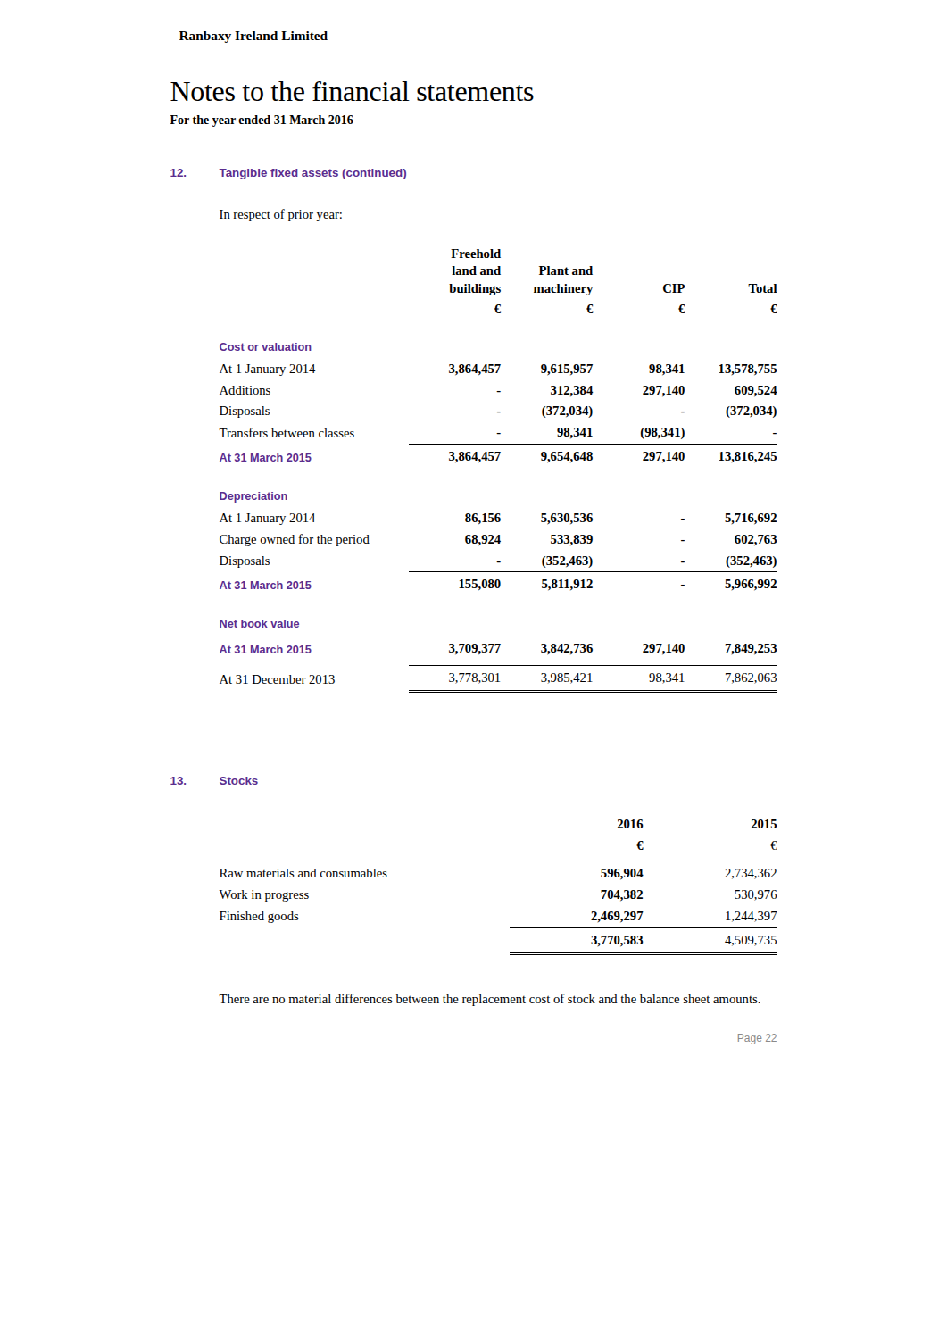Ranbaxy Ireland Limited
Notes to the financial statements
For the year ended 31 March 2016
12.
Tangible fixed assets (continued)
In respect of prior year:
| | Freehold land and buildings | Plant and machinery | CIP | Total |
| --- | --- | --- | --- | --- |
| | € | € | € | € |
| Cost or valuation |
| At 1 January 2014 | 3,864,457 | 9,615,957 | 98,341 | 13,578,755 |
| Additions | - | 312,384 | 297,140 | 609,524 |
| Disposals | - | (372,034) | - | (372,034) |
| Transfers between classes | - | 98,341 | (98,341) | - |
| At 31 March 2015 | 3,864,457 | 9,654,648 | 297,140 | 13,816,245 |
| Depreciation |
| At 1 January 2014 | 86,156 | 5,630,536 | - | 5,716,692 |
| Charge owned for the period | 68,924 | 533,839 | - | 602,763 |
| Disposals | - | (352,463) | - | (352,463) |
| At 31 March 2015 | 155,080 | 5,811,912 | - | 5,966,992 |
| Net book value |
| At 31 March 2015 | 3,709,377 | 3,842,736 | 297,140 | 7,849,253 |
| At 31 December 2013 | 3,778,301 | 3,985,421 | 98,341 | 7,862,063 |
13.
Stocks
| | 2016 | 2015 |
| --- | --- | --- |
| | € | € |
| Raw materials and consumables | 596,904 | 2,734,362 |
| Work in progress | 704,382 | 530,976 |
| Finished goods | 2,469,297 | 1,244,397 |
| | 3,770,583 | 4,509,735 |
There are no material differences between the replacement cost of stock and the balance sheet amounts.
Page 22